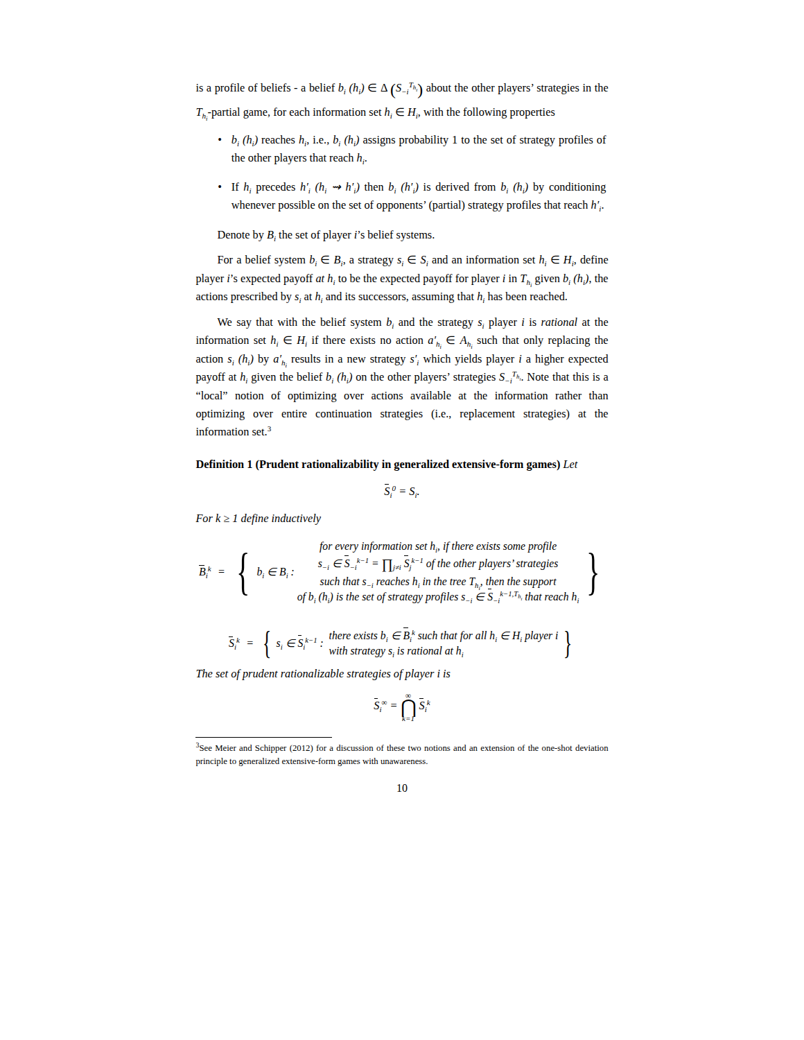is a profile of beliefs - a belief bi (hi) ∈ Δ (S−iThi) about the other players’ strategies in the Thi-partial game, for each information set hi ∈ Hi, with the following properties
bi (hi) reaches hi, i.e., bi (hi) assigns probability 1 to the set of strategy profiles of the other players that reach hi.
If hi precedes h′i (hi ⇝ h′i) then bi (h′i) is derived from bi (hi) by conditioning whenever possible on the set of opponents’ (partial) strategy profiles that reach h′i.
Denote by Bi the set of player i’s belief systems.
For a belief system bi ∈ Bi, a strategy si ∈ Si and an information set hi ∈ Hi, define player i’s expected payoff at hi to be the expected payoff for player i in Thi given bi (hi), the actions prescribed by si at hi and its successors, assuming that hi has been reached.
We say that with the belief system bi and the strategy si player i is rational at the information set hi ∈ Hi if there exists no action a′hi ∈ Ahi such that only replacing the action si (hi) by a′hi results in a new strategy s′i which yields player i a higher expected payoff at hi given the belief bi (hi) on the other players’ strategies S−iThi. Note that this is a “local” notion of optimizing over actions available at the information rather than optimizing over entire continuation strategies (i.e., replacement strategies) at the information set.3
Definition 1 (Prudent rationalizability in generalized extensive-form games) Let
Si0 = Si.
For k ≥ 1 define inductively
Bik = { bi ∈ Bi : for every information set hi, if there exists some profile
s−i ∈ S−ik−1 = ∏j≠i Sjk−1 of the other players’ strategies
such that s−i reaches hi in the tree Thi, then the support
of bi (hi) is the set of strategy profiles s−i ∈ S−ik−1,Thi that reach hi }
Sik = { si ∈ Sik−1 : there exists bi ∈ Bik such that for all hi ∈ Hi player i
with strategy si is rational at hi }
The set of prudent rationalizable strategies of player i is
Si∞ = ∞ ⋂ k=1 Sik
3See Meier and Schipper (2012) for a discussion of these two notions and an extension of the one-shot deviation principle to generalized extensive-form games with unawareness.
10